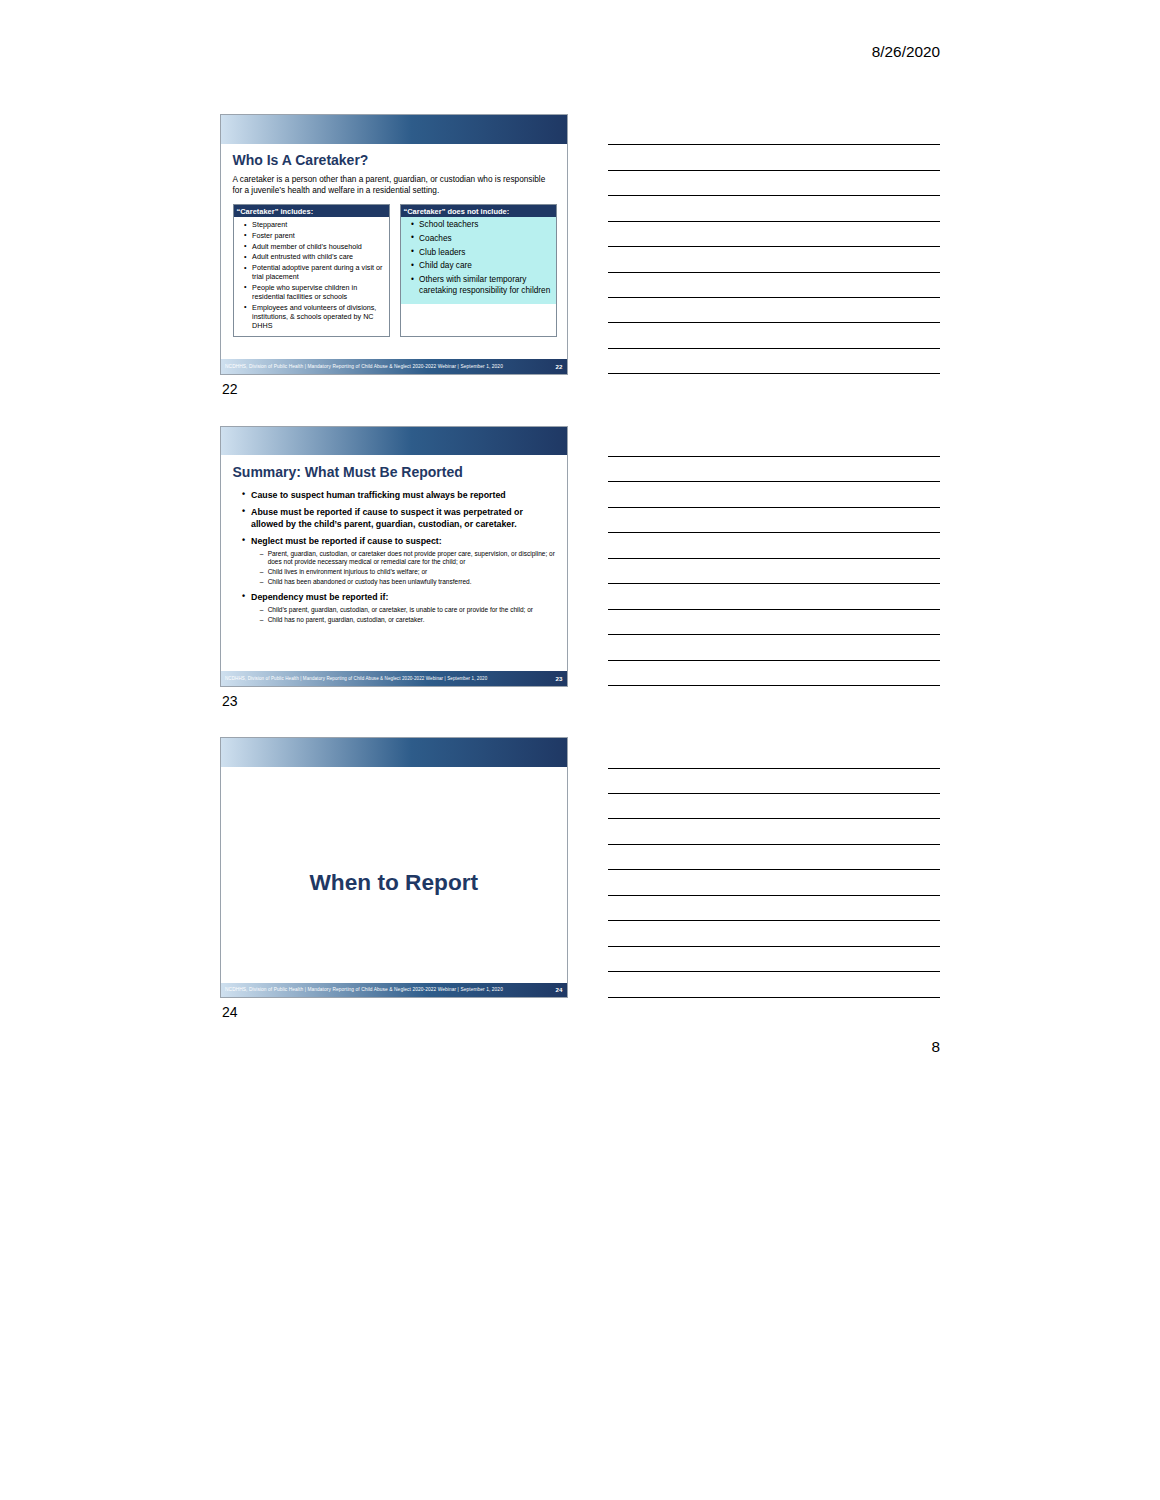8/26/2020
Who Is A Caretaker?
A caretaker is a person other than a parent, guardian, or custodian who is responsible for a juvenile’s health and welfare in a residential setting.
“Caretaker” includes:
Stepparent
Foster parent
Adult member of child’s household
Adult entrusted with child’s care
Potential adoptive parent during a visit or trial placement
People who supervise children in residential facilities or schools
Employees and volunteers of divisions, institutions, & schools operated by NC DHHS
“Caretaker” does not include:
School teachers
Coaches
Club leaders
Child day care
Others with similar temporary caretaking responsibility for children
NCDHHS, Division of Public Health | Mandatory Reporting of Child Abuse & Neglect 2020-2022 Webinar | September 1, 2020 22
22
Summary: What Must Be Reported
Cause to suspect human trafficking must always be reported
Abuse must be reported if cause to suspect it was perpetrated or allowed by the child’s parent, guardian, custodian, or caretaker.
Neglect must be reported if cause to suspect:
Parent, guardian, custodian, or caretaker does not provide proper care, supervision, or discipline; or does not provide necessary medical or remedial care for the child; or
Child lives in environment injurious to child’s welfare; or
Child has been abandoned or custody has been unlawfully transferred.
Dependency must be reported if:
Child’s parent, guardian, custodian, or caretaker, is unable to care or provide for the child; or
Child has no parent, guardian, custodian, or caretaker.
NCDHHS, Division of Public Health | Mandatory Reporting of Child Abuse & Neglect 2020-2022 Webinar | September 1, 2020 23
23
When to Report
NCDHHS, Division of Public Health | Mandatory Reporting of Child Abuse & Neglect 2020-2022 Webinar | September 1, 2020 24
24
8